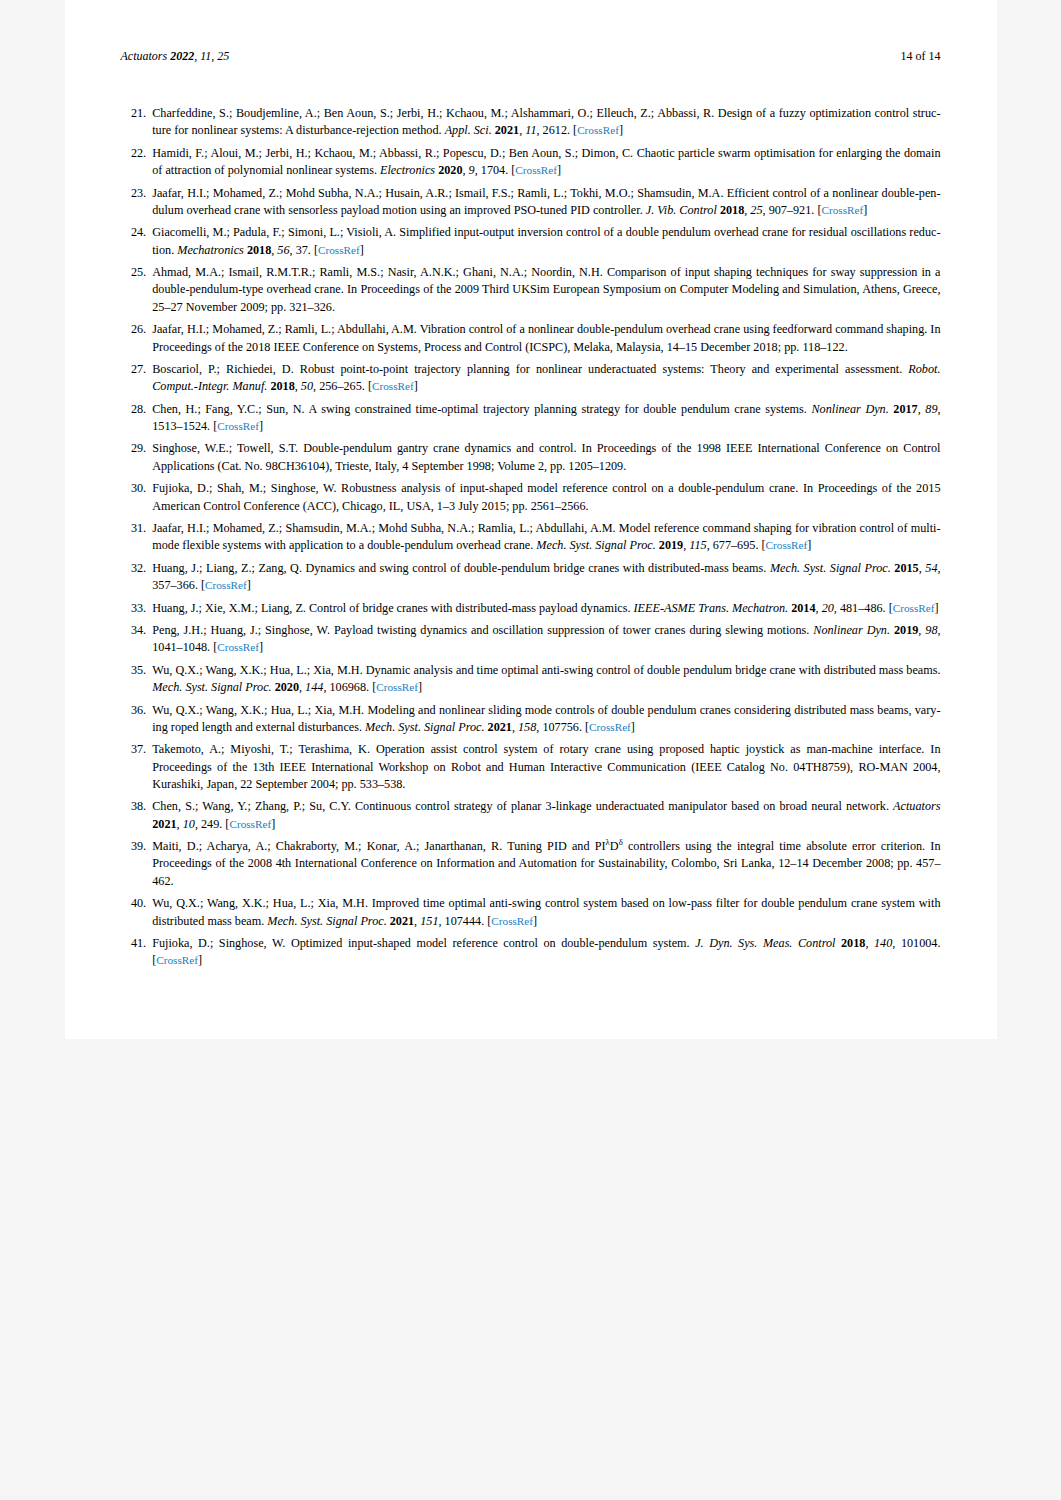Actuators 2022, 11, 25 14 of 14
Charfeddine, S.; Boudjemline, A.; Ben Aoun, S.; Jerbi, H.; Kchaou, M.; Alshammari, O.; Elleuch, Z.; Abbassi, R. Design of a fuzzy optimization control structure for nonlinear systems: A disturbance-rejection method. Appl. Sci. 2021, 11, 2612. [CrossRef]
Hamidi, F.; Aloui, M.; Jerbi, H.; Kchaou, M.; Abbassi, R.; Popescu, D.; Ben Aoun, S.; Dimon, C. Chaotic particle swarm optimisation for enlarging the domain of attraction of polynomial nonlinear systems. Electronics 2020, 9, 1704. [CrossRef]
Jaafar, H.I.; Mohamed, Z.; Mohd Subha, N.A.; Husain, A.R.; Ismail, F.S.; Ramli, L.; Tokhi, M.O.; Shamsudin, M.A. Efficient control of a nonlinear double-pendulum overhead crane with sensorless payload motion using an improved PSO-tuned PID controller. J. Vib. Control 2018, 25, 907–921. [CrossRef]
Giacomelli, M.; Padula, F.; Simoni, L.; Visioli, A. Simplified input-output inversion control of a double pendulum overhead crane for residual oscillations reduction. Mechatronics 2018, 56, 37. [CrossRef]
Ahmad, M.A.; Ismail, R.M.T.R.; Ramli, M.S.; Nasir, A.N.K.; Ghani, N.A.; Noordin, N.H. Comparison of input shaping techniques for sway suppression in a double-pendulum-type overhead crane. In Proceedings of the 2009 Third UKSim European Symposium on Computer Modeling and Simulation, Athens, Greece, 25–27 November 2009; pp. 321–326.
Jaafar, H.I.; Mohamed, Z.; Ramli, L.; Abdullahi, A.M. Vibration control of a nonlinear double-pendulum overhead crane using feedforward command shaping. In Proceedings of the 2018 IEEE Conference on Systems, Process and Control (ICSPC), Melaka, Malaysia, 14–15 December 2018; pp. 118–122.
Boscariol, P.; Richiedei, D. Robust point-to-point trajectory planning for nonlinear underactuated systems: Theory and experimental assessment. Robot. Comput.-Integr. Manuf. 2018, 50, 256–265. [CrossRef]
Chen, H.; Fang, Y.C.; Sun, N. A swing constrained time-optimal trajectory planning strategy for double pendulum crane systems. Nonlinear Dyn. 2017, 89, 1513–1524. [CrossRef]
Singhose, W.E.; Towell, S.T. Double-pendulum gantry crane dynamics and control. In Proceedings of the 1998 IEEE International Conference on Control Applications (Cat. No. 98CH36104), Trieste, Italy, 4 September 1998; Volume 2, pp. 1205–1209.
Fujioka, D.; Shah, M.; Singhose, W. Robustness analysis of input-shaped model reference control on a double-pendulum crane. In Proceedings of the 2015 American Control Conference (ACC), Chicago, IL, USA, 1–3 July 2015; pp. 2561–2566.
Jaafar, H.I.; Mohamed, Z.; Shamsudin, M.A.; Mohd Subha, N.A.; Ramlia, L.; Abdullahi, A.M. Model reference command shaping for vibration control of multimode flexible systems with application to a double-pendulum overhead crane. Mech. Syst. Signal Proc. 2019, 115, 677–695. [CrossRef]
Huang, J.; Liang, Z.; Zang, Q. Dynamics and swing control of double-pendulum bridge cranes with distributed-mass beams. Mech. Syst. Signal Proc. 2015, 54, 357–366. [CrossRef]
Huang, J.; Xie, X.M.; Liang, Z. Control of bridge cranes with distributed-mass payload dynamics. IEEE-ASME Trans. Mechatron. 2014, 20, 481–486. [CrossRef]
Peng, J.H.; Huang, J.; Singhose, W. Payload twisting dynamics and oscillation suppression of tower cranes during slewing motions. Nonlinear Dyn. 2019, 98, 1041–1048. [CrossRef]
Wu, Q.X.; Wang, X.K.; Hua, L.; Xia, M.H. Dynamic analysis and time optimal anti-swing control of double pendulum bridge crane with distributed mass beams. Mech. Syst. Signal Proc. 2020, 144, 106968. [CrossRef]
Wu, Q.X.; Wang, X.K.; Hua, L.; Xia, M.H. Modeling and nonlinear sliding mode controls of double pendulum cranes considering distributed mass beams, varying roped length and external disturbances. Mech. Syst. Signal Proc. 2021, 158, 107756. [CrossRef]
Takemoto, A.; Miyoshi, T.; Terashima, K. Operation assist control system of rotary crane using proposed haptic joystick as man-machine interface. In Proceedings of the 13th IEEE International Workshop on Robot and Human Interactive Communication (IEEE Catalog No. 04TH8759), RO-MAN 2004, Kurashiki, Japan, 22 September 2004; pp. 533–538.
Chen, S.; Wang, Y.; Zhang, P.; Su, C.Y. Continuous control strategy of planar 3-linkage underactuated manipulator based on broad neural network. Actuators 2021, 10, 249. [CrossRef]
Maiti, D.; Acharya, A.; Chakraborty, M.; Konar, A.; Janarthanan, R. Tuning PID and PIλDδ controllers using the integral time absolute error criterion. In Proceedings of the 2008 4th International Conference on Information and Automation for Sustainability, Colombo, Sri Lanka, 12–14 December 2008; pp. 457–462.
Wu, Q.X.; Wang, X.K.; Hua, L.; Xia, M.H. Improved time optimal anti-swing control system based on low-pass filter for double pendulum crane system with distributed mass beam. Mech. Syst. Signal Proc. 2021, 151, 107444. [CrossRef]
Fujioka, D.; Singhose, W. Optimized input-shaped model reference control on double-pendulum system. J. Dyn. Sys. Meas. Control 2018, 140, 101004. [CrossRef]